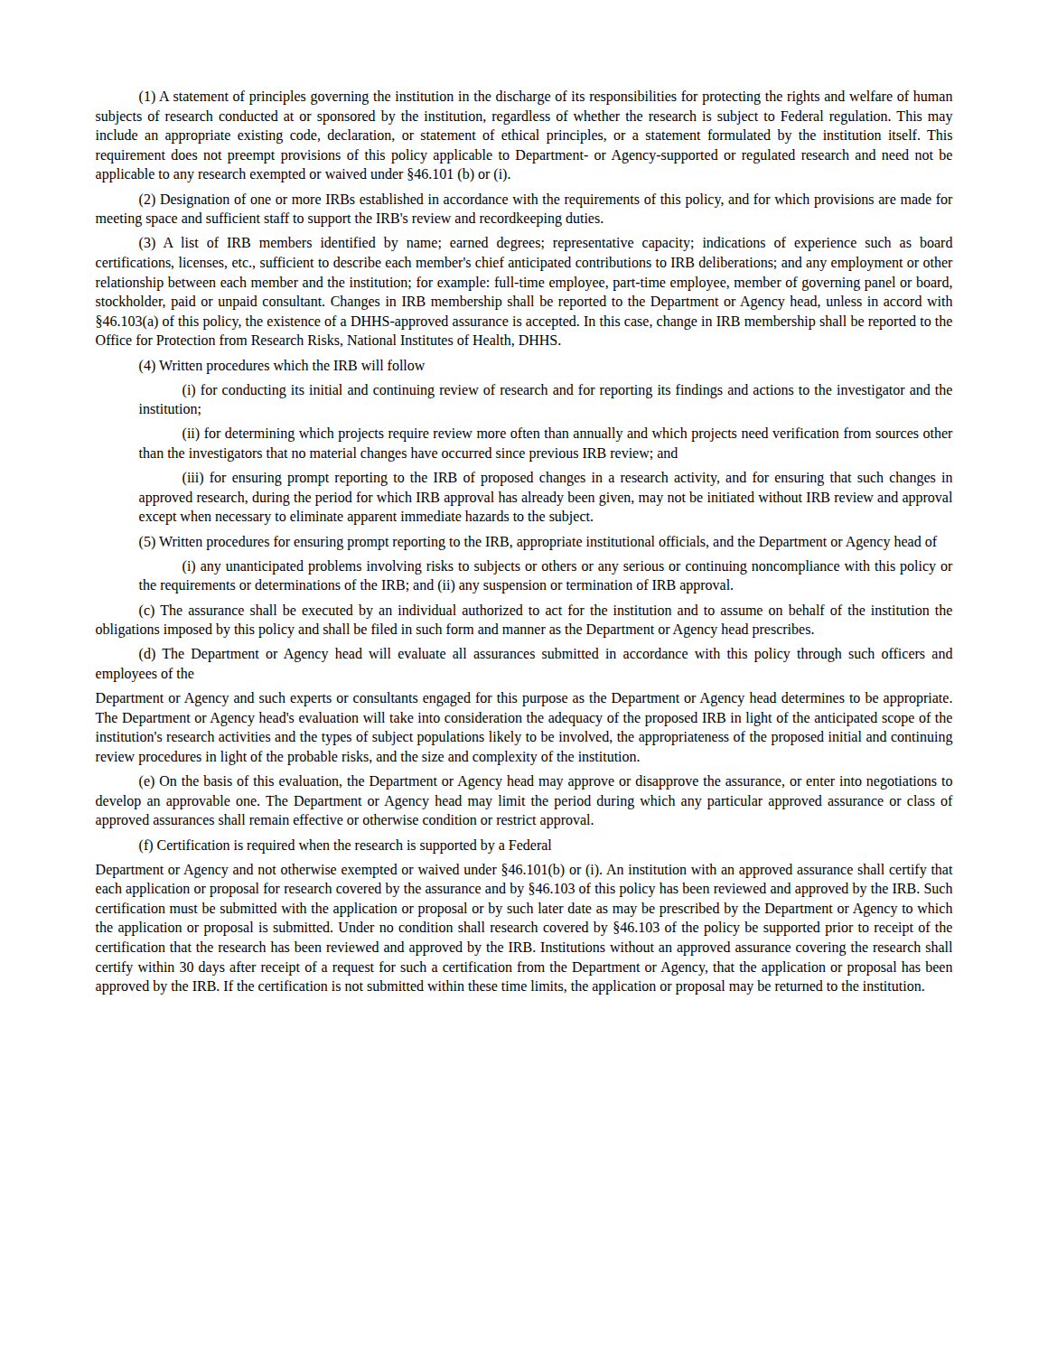(1) A statement of principles governing the institution in the discharge of its responsibilities for protecting the rights and welfare of human subjects of research conducted at or sponsored by the institution, regardless of whether the research is subject to Federal regulation. This may include an appropriate existing code, declaration, or statement of ethical principles, or a statement formulated by the institution itself. This requirement does not preempt provisions of this policy applicable to Department- or Agency-supported or regulated research and need not be applicable to any research exempted or waived under §46.101 (b) or (i).
(2) Designation of one or more IRBs established in accordance with the requirements of this policy, and for which provisions are made for meeting space and sufficient staff to support the IRB's review and recordkeeping duties.
(3) A list of IRB members identified by name; earned degrees; representative capacity; indications of experience such as board certifications, licenses, etc., sufficient to describe each member's chief anticipated contributions to IRB deliberations; and any employment or other relationship between each member and the institution; for example: full-time employee, part-time employee, member of governing panel or board, stockholder, paid or unpaid consultant. Changes in IRB membership shall be reported to the Department or Agency head, unless in accord with §46.103(a) of this policy, the existence of a DHHS-approved assurance is accepted. In this case, change in IRB membership shall be reported to the Office for Protection from Research Risks, National Institutes of Health, DHHS.
(4) Written procedures which the IRB will follow
(i) for conducting its initial and continuing review of research and for reporting its findings and actions to the investigator and the institution;
(ii) for determining which projects require review more often than annually and which projects need verification from sources other than the investigators that no material changes have occurred since previous IRB review; and
(iii) for ensuring prompt reporting to the IRB of proposed changes in a research activity, and for ensuring that such changes in approved research, during the period for which IRB approval has already been given, may not be initiated without IRB review and approval except when necessary to eliminate apparent immediate hazards to the subject.
(5) Written procedures for ensuring prompt reporting to the IRB, appropriate institutional officials, and the Department or Agency head of
(i) any unanticipated problems involving risks to subjects or others or any serious or continuing noncompliance with this policy or the requirements or determinations of the IRB; and (ii) any suspension or termination of IRB approval.
(c) The assurance shall be executed by an individual authorized to act for the institution and to assume on behalf of the institution the obligations imposed by this policy and shall be filed in such form and manner as the Department or Agency head prescribes.
(d) The Department or Agency head will evaluate all assurances submitted in accordance with this policy through such officers and employees of the
Department or Agency and such experts or consultants engaged for this purpose as the Department or Agency head determines to be appropriate. The Department or Agency head's evaluation will take into consideration the adequacy of the proposed IRB in light of the anticipated scope of the institution's research activities and the types of subject populations likely to be involved, the appropriateness of the proposed initial and continuing review procedures in light of the probable risks, and the size and complexity of the institution.
(e) On the basis of this evaluation, the Department or Agency head may approve or disapprove the assurance, or enter into negotiations to develop an approvable one. The Department or Agency head may limit the period during which any particular approved assurance or class of approved assurances shall remain effective or otherwise condition or restrict approval.
(f) Certification is required when the research is supported by a Federal
Department or Agency and not otherwise exempted or waived under §46.101(b) or (i). An institution with an approved assurance shall certify that each application or proposal for research covered by the assurance and by §46.103 of this policy has been reviewed and approved by the IRB. Such certification must be submitted with the application or proposal or by such later date as may be prescribed by the Department or Agency to which the application or proposal is submitted. Under no condition shall research covered by §46.103 of the policy be supported prior to receipt of the certification that the research has been reviewed and approved by the IRB. Institutions without an approved assurance covering the research shall certify within 30 days after receipt of a request for such a certification from the Department or Agency, that the application or proposal has been approved by the IRB. If the certification is not submitted within these time limits, the application or proposal may be returned to the institution.